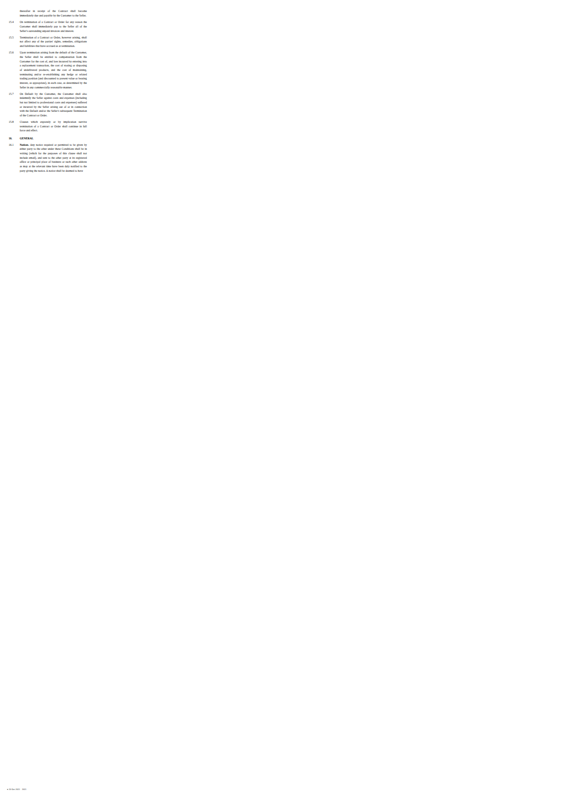thereafter in receipt of the Contract shall become immediately due and payable by the Customer to the Seller.
15.4
On termination of a Contract or Order for any reason the Customer shall immediately pay to the Seller all of the Seller's outstanding unpaid invoices and interest.
15.5
Termination of a Contract or Order, however arising, shall not affect any of the parties' rights, remedies, obligations and liabilities that have accrued as at termination.
15.6
Upon termination arising from the default of the Customer, the Seller shall be entitled to compensation from the Customer for the cost of, and loss incurred by entering into a replacement transaction, the cost of storing or disposing of undelivered products, and the cost of maintaining, terminating and/or re-establishing any hedge or related trading position (and discounted to present value or bearing interest, as appropriate), in each case, as determined by the Seller in any commercially reasonable manner.
15.7
On Default by the Customer, the Customer shall also indemnify the Seller against costs and expenses (including but not limited to professional costs and expenses) suffered or incurred by the Seller arising out of or in connection with the Default and/or the Seller's subsequent Termination of the Contract or Order.
15.8
Clauses which expressly or by implication survive termination of a Contract or Order shall continue in full force and effect.
16.
GENERAL
16.1
Notices. Any notice required or permitted to be given by either party to the other under these Conditions shall be in writing (which for the purposes of this clause shall not include email), and sent to the other party at its registered office or principal place of business or such other address as may at the relevant time have been duly notified to the party giving the notice. A notice shall be deemed to have
• 20 Oct 2021 2021